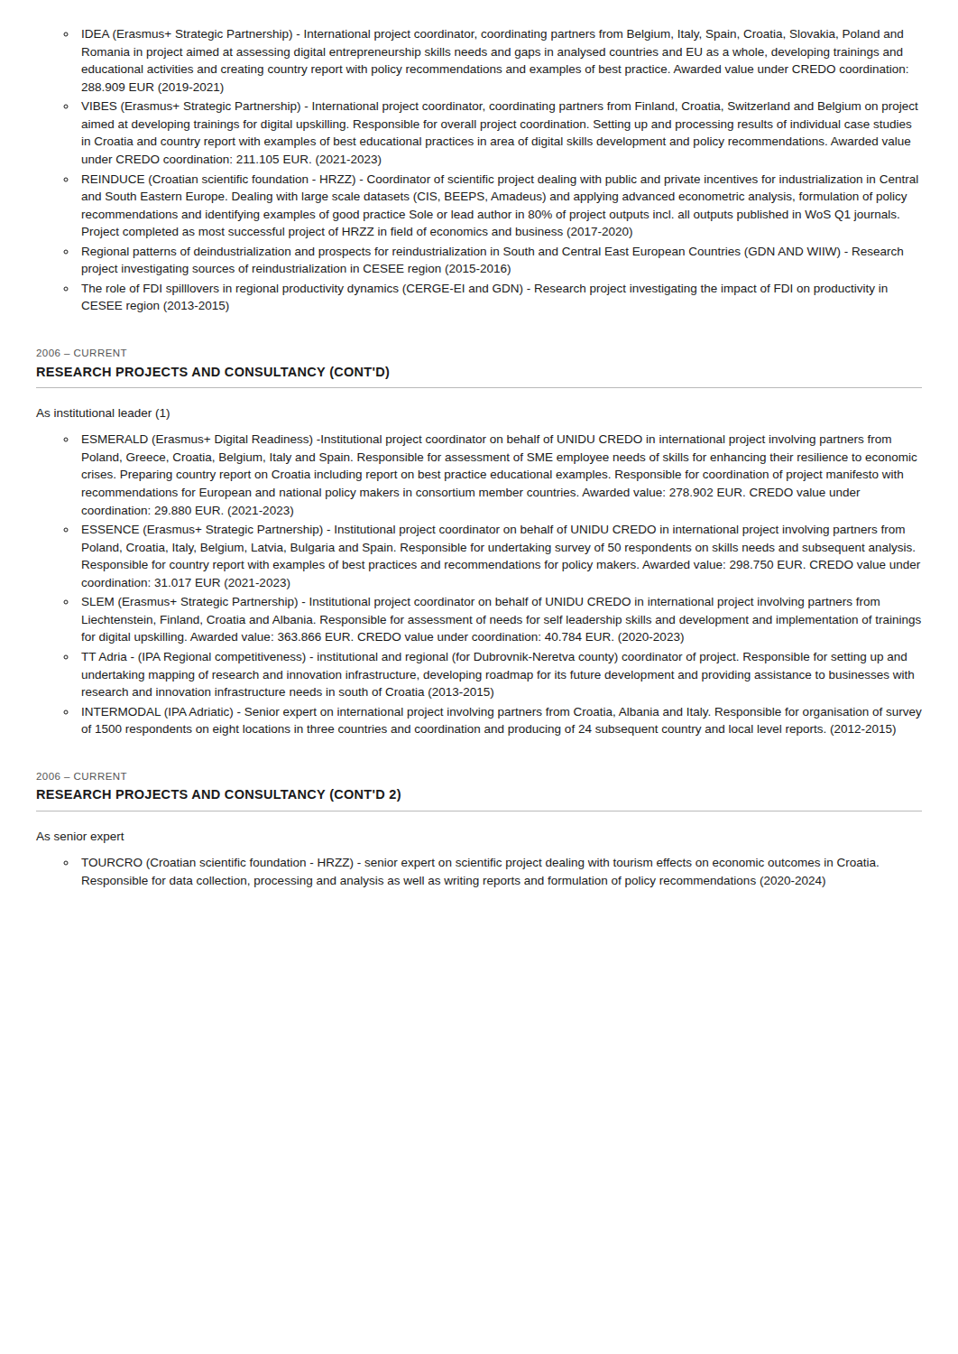IDEA (Erasmus+ Strategic Partnership) - International project coordinator, coordinating partners from Belgium, Italy, Spain, Croatia, Slovakia, Poland and Romania in project aimed at assessing digital entrepreneurship skills needs and gaps in analysed countries and EU as a whole, developing trainings and educational activities and creating country report with policy recommendations and examples of best practice. Awarded value under CREDO coordination: 288.909 EUR (2019-2021)
VIBES (Erasmus+ Strategic Partnership) - International project coordinator, coordinating partners from Finland, Croatia, Switzerland and Belgium on project aimed at developing trainings for digital upskilling. Responsible for overall project coordination. Setting up and processing results of individual case studies in Croatia and country report with examples of best educational practices in area of digital skills development and policy recommendations. Awarded value under CREDO coordination: 211.105 EUR. (2021-2023)
REINDUCE (Croatian scientific foundation - HRZZ) - Coordinator of scientific project dealing with public and private incentives for industrialization in Central and South Eastern Europe. Dealing with large scale datasets (CIS, BEEPS, Amadeus) and applying advanced econometric analysis, formulation of policy recommendations and identifying examples of good practice Sole or lead author in 80% of project outputs incl. all outputs published in WoS Q1 journals. Project completed as most successful project of HRZZ in field of economics and business (2017-2020)
Regional patterns of deindustrialization and prospects for reindustrialization in South and Central East European Countries (GDN AND WIIW) - Research project investigating sources of reindustrialization in CESEE region (2015-2016)
The role of FDI spilllovers in regional productivity dynamics (CERGE-EI and GDN) - Research project investigating the impact of FDI on productivity in CESEE region (2013-2015)
2006 – CURRENT
RESEARCH PROJECTS AND CONSULTANCY (CONT'D)
As institutional leader (1)
ESMERALD (Erasmus+ Digital Readiness) -Institutional project coordinator on behalf of UNIDU CREDO in international project involving partners from Poland, Greece, Croatia, Belgium, Italy and Spain. Responsible for assessment of SME employee needs of skills for enhancing their resilience to economic crises. Preparing country report on Croatia including report on best practice educational examples. Responsible for coordination of project manifesto with recommendations for European and national policy makers in consortium member countries. Awarded value: 278.902 EUR. CREDO value under coordination: 29.880 EUR. (2021-2023)
ESSENCE (Erasmus+ Strategic Partnership) - Institutional project coordinator on behalf of UNIDU CREDO in international project involving partners from Poland, Croatia, Italy, Belgium, Latvia, Bulgaria and Spain. Responsible for undertaking survey of 50 respondents on skills needs and subsequent analysis. Responsible for country report with examples of best practices and recommendations for policy makers. Awarded value: 298.750 EUR. CREDO value under coordination: 31.017 EUR (2021-2023)
SLEM (Erasmus+ Strategic Partnership) - Institutional project coordinator on behalf of UNIDU CREDO in international project involving partners from Liechtenstein, Finland, Croatia and Albania. Responsible for assessment of needs for self leadership skills and development and implementation of trainings for digital upskilling. Awarded value: 363.866 EUR. CREDO value under coordination: 40.784 EUR. (2020-2023)
TT Adria - (IPA Regional competitiveness) - institutional and regional (for Dubrovnik-Neretva county) coordinator of project. Responsible for setting up and undertaking mapping of research and innovation infrastructure, developing roadmap for its future development and providing assistance to businesses with research and innovation infrastructure needs in south of Croatia (2013-2015)
INTERMODAL (IPA Adriatic) - Senior expert on international project involving partners from Croatia, Albania and Italy. Responsible for organisation of survey of 1500 respondents on eight locations in three countries and coordination and producing of 24 subsequent country and local level reports. (2012-2015)
2006 – CURRENT
RESEARCH PROJECTS AND CONSULTANCY (CONT'D 2)
As senior expert
TOURCRO (Croatian scientific foundation - HRZZ) - senior expert on scientific project dealing with tourism effects on economic outcomes in Croatia. Responsible for data collection, processing and analysis as well as writing reports and formulation of policy recommendations (2020-2024)